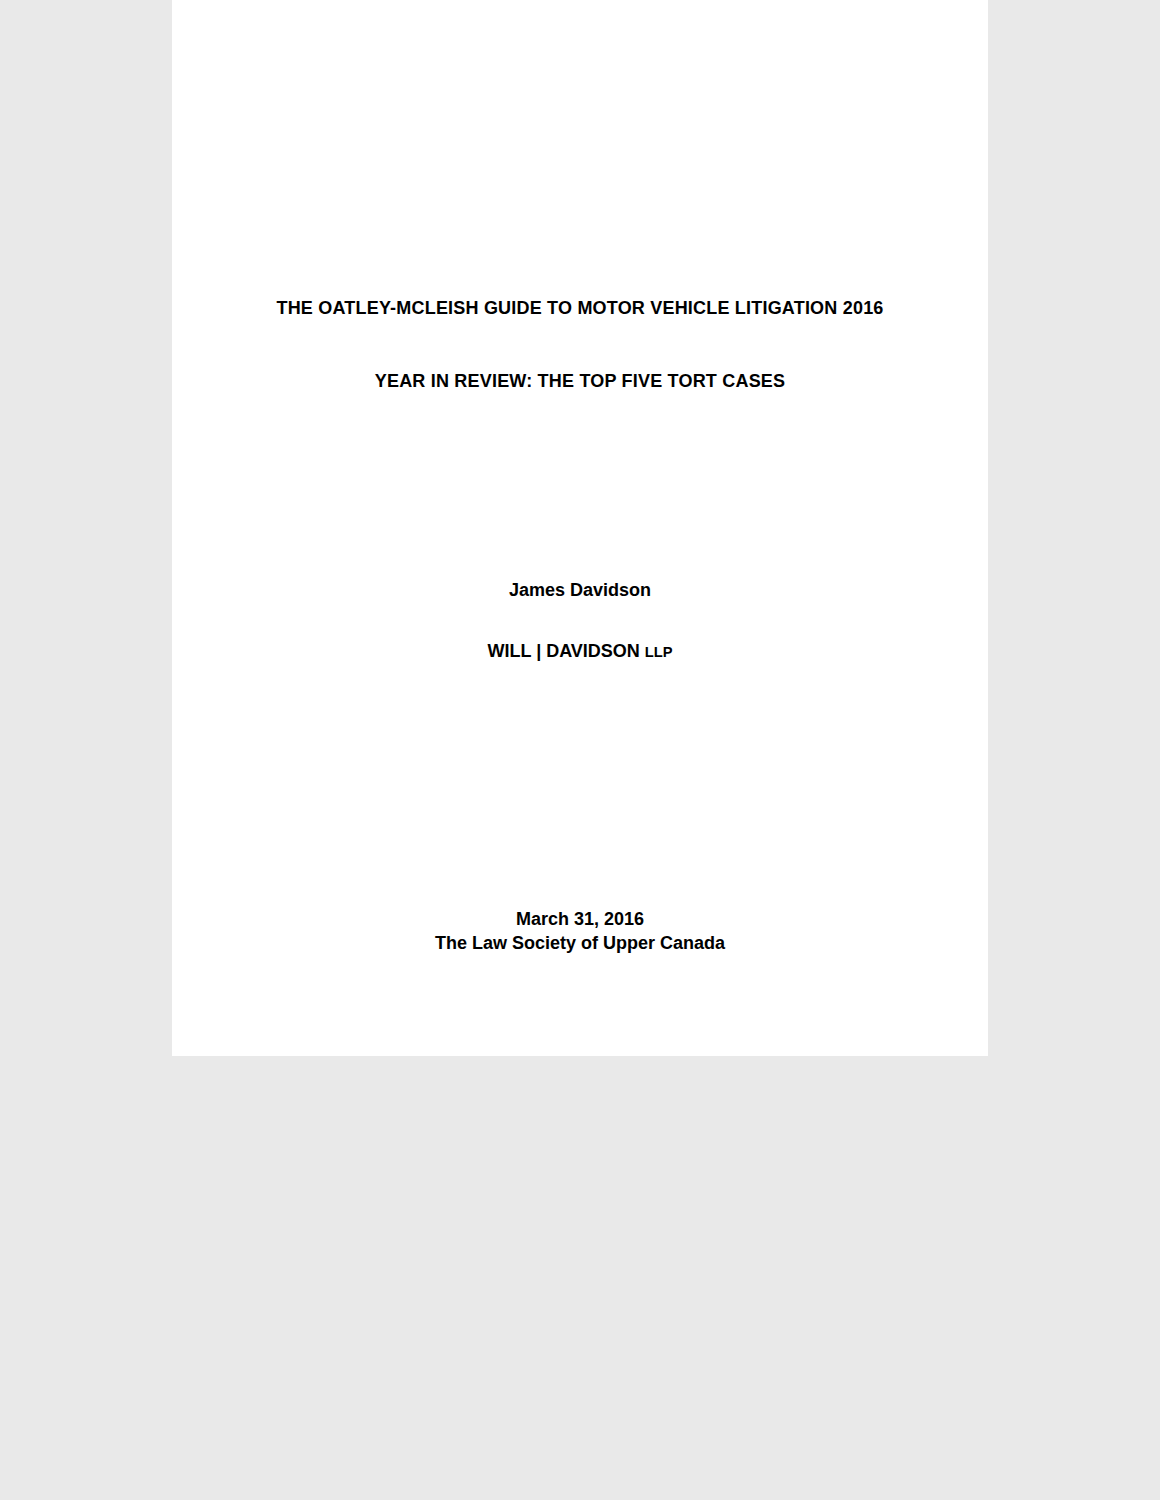THE OATLEY-MCLEISH GUIDE TO MOTOR VEHICLE LITIGATION 2016
YEAR IN REVIEW: THE TOP FIVE TORT CASES
James Davidson
WILL | DAVIDSON LLP
March 31, 2016
The Law Society of Upper Canada